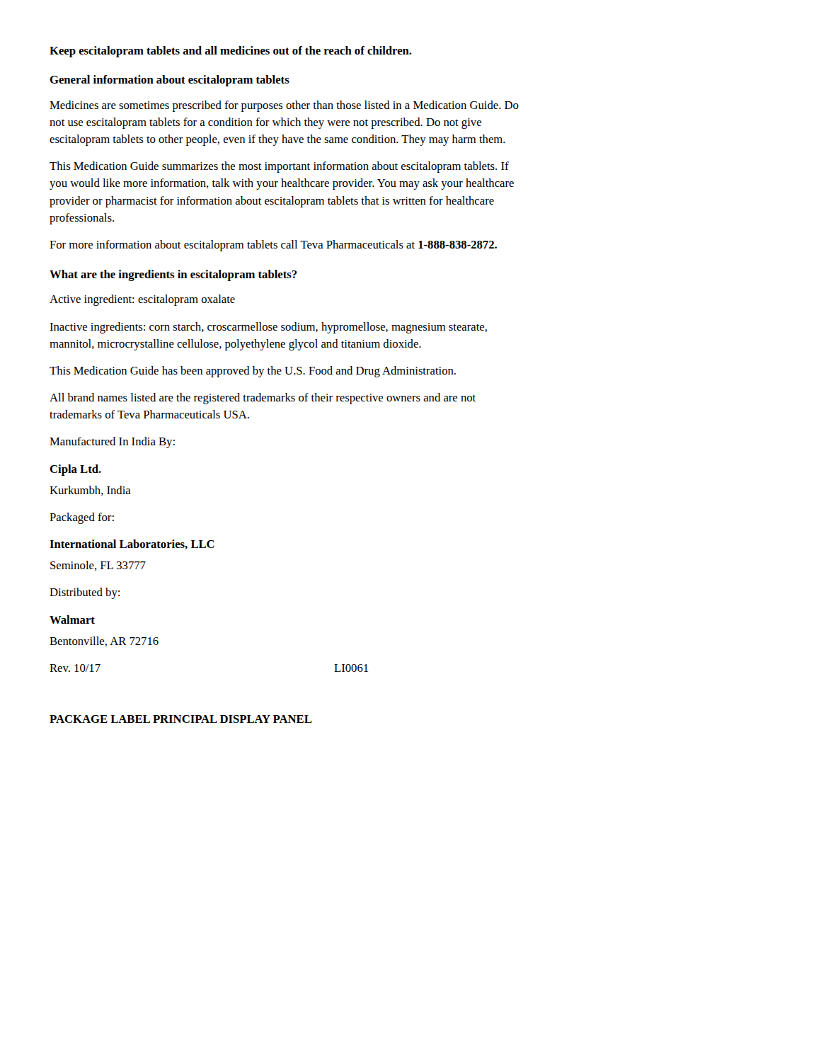Keep escitalopram tablets and all medicines out of the reach of children.
General information about escitalopram tablets
Medicines are sometimes prescribed for purposes other than those listed in a Medication Guide. Do not use escitalopram tablets for a condition for which they were not prescribed. Do not give escitalopram tablets to other people, even if they have the same condition. They may harm them.
This Medication Guide summarizes the most important information about escitalopram tablets. If you would like more information, talk with your healthcare provider. You may ask your healthcare provider or pharmacist for information about escitalopram tablets that is written for healthcare professionals.
For more information about escitalopram tablets call Teva Pharmaceuticals at 1-888-838-2872.
What are the ingredients in escitalopram tablets?
Active ingredient: escitalopram oxalate
Inactive ingredients: corn starch, croscarmellose sodium, hypromellose, magnesium stearate, mannitol, microcrystalline cellulose, polyethylene glycol and titanium dioxide.
This Medication Guide has been approved by the U.S. Food and Drug Administration.
All brand names listed are the registered trademarks of their respective owners and are not trademarks of Teva Pharmaceuticals USA.
Manufactured In India By:
Cipla Ltd.
Kurkumbh, India
Packaged for:
International Laboratories, LLC
Seminole, FL 33777
Distributed by:
Walmart
Bentonville, AR 72716
Rev. 10/17 LI0061
PACKAGE LABEL PRINCIPAL DISPLAY PANEL